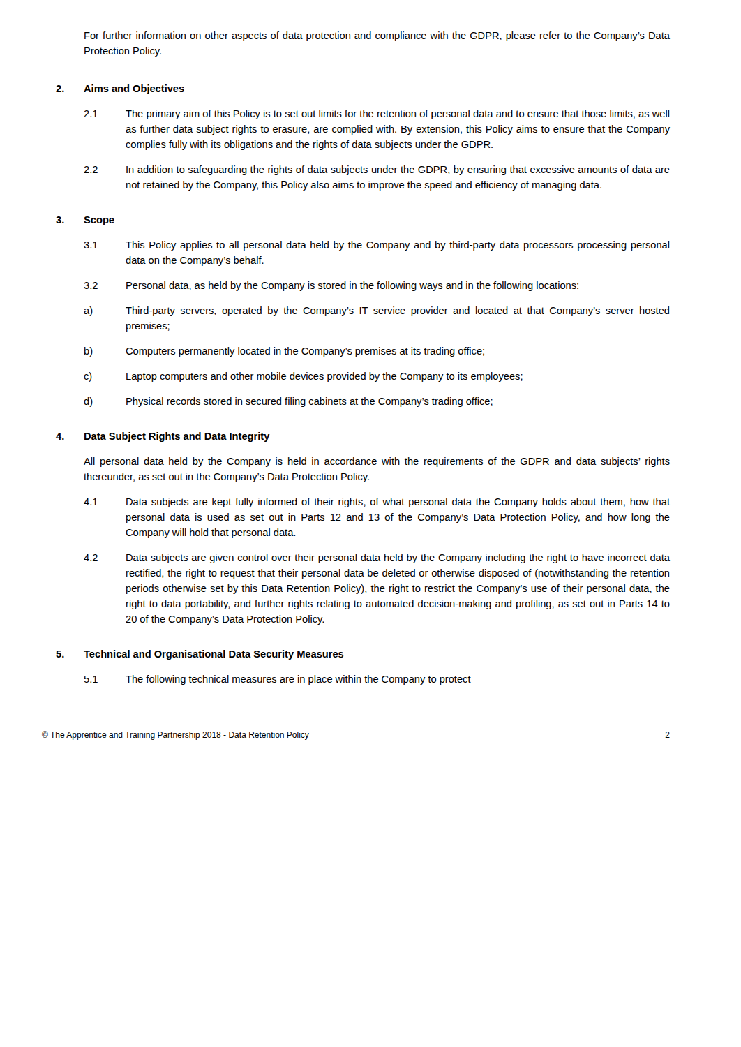For further information on other aspects of data protection and compliance with the GDPR, please refer to the Company’s Data Protection Policy.
2. Aims and Objectives
2.1 The primary aim of this Policy is to set out limits for the retention of personal data and to ensure that those limits, as well as further data subject rights to erasure, are complied with. By extension, this Policy aims to ensure that the Company complies fully with its obligations and the rights of data subjects under the GDPR.
2.2 In addition to safeguarding the rights of data subjects under the GDPR, by ensuring that excessive amounts of data are not retained by the Company, this Policy also aims to improve the speed and efficiency of managing data.
3. Scope
3.1 This Policy applies to all personal data held by the Company and by third-party data processors processing personal data on the Company’s behalf.
3.2 Personal data, as held by the Company is stored in the following ways and in the following locations:
a) Third-party servers, operated by the Company’s IT service provider and located at that Company’s server hosted premises;
b) Computers permanently located in the Company’s premises at its trading office;
c) Laptop computers and other mobile devices provided by the Company to its employees;
d) Physical records stored in secured filing cabinets at the Company’s trading office;
4. Data Subject Rights and Data Integrity
All personal data held by the Company is held in accordance with the requirements of the GDPR and data subjects’ rights thereunder, as set out in the Company’s Data Protection Policy.
4.1 Data subjects are kept fully informed of their rights, of what personal data the Company holds about them, how that personal data is used as set out in Parts 12 and 13 of the Company’s Data Protection Policy, and how long the Company will hold that personal data.
4.2 Data subjects are given control over their personal data held by the Company including the right to have incorrect data rectified, the right to request that their personal data be deleted or otherwise disposed of (notwithstanding the retention periods otherwise set by this Data Retention Policy), the right to restrict the Company’s use of their personal data, the right to data portability, and further rights relating to automated decision-making and profiling, as set out in Parts 14 to 20 of the Company’s Data Protection Policy.
5. Technical and Organisational Data Security Measures
5.1 The following technical measures are in place within the Company to protect
© The Apprentice and Training Partnership 2018 - Data Retention Policy 2